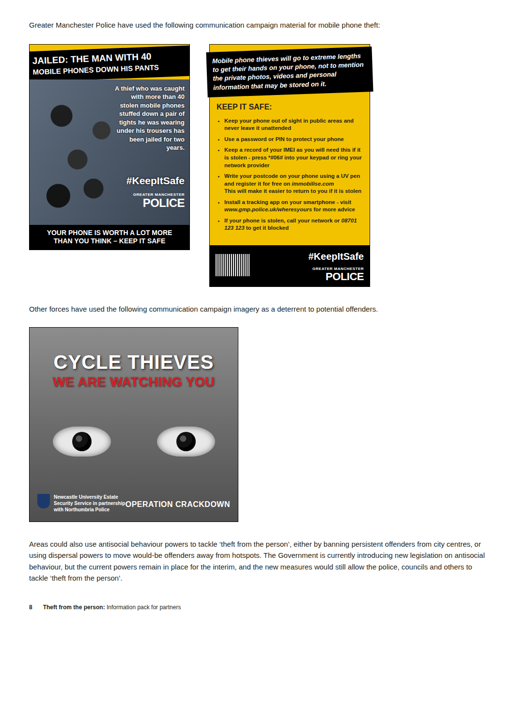Greater Manchester Police have used the following communication campaign material for mobile phone theft:
JAILED: THE MAN WITH 40 MOBILE PHONES DOWN HIS PANTS
A thief who was caught with more than 40 stolen mobile phones stuffed down a pair of tights he was wearing under his trousers has been jailed for two years.
#KeepItSafe
GREATER MANCHESTER
POLICE
YOUR PHONE IS WORTH A LOT MORE
THAN YOU THINK – KEEP IT SAFE
Mobile phone thieves will go to extreme lengths to get their hands on your phone, not to mention the private photos, videos and personal information that may be stored on it.
KEEP IT SAFE:
Keep your phone out of sight in public areas and never leave it unattended
Use a password or PIN to protect your phone
Keep a record of your IMEI as you will need this if it is stolen - press *#06# into your keypad or ring your network provider
Write your postcode on your phone using a UV pen and register it for free on immobilise.com
This will make it easier to return to you if it is stolen
Install a tracking app on your smartphone - visit www.gmp.police.uk/wheresyours for more advice
If your phone is stolen, call your network or 08701 123 123 to get it blocked
#KeepItSafe
GREATER MANCHESTER
POLICE
Other forces have used the following communication campaign imagery as a deterrent to potential offenders.
CYCLE THIEVES
WE ARE WATCHING YOU
Newcastle University Estate
Security Service in partnership
with Northumbria Police
OPERATION CRACKDOWN
Areas could also use antisocial behaviour powers to tackle ‘theft from the person’, either by banning persistent offenders from city centres, or using dispersal powers to move would-be offenders away from hotspots. The Government is currently introducing new legislation on antisocial behaviour, but the current powers remain in place for the interim, and the new measures would still allow the police, councils and others to tackle ‘theft from the person’.
8 Theft from the person: Information pack for partners